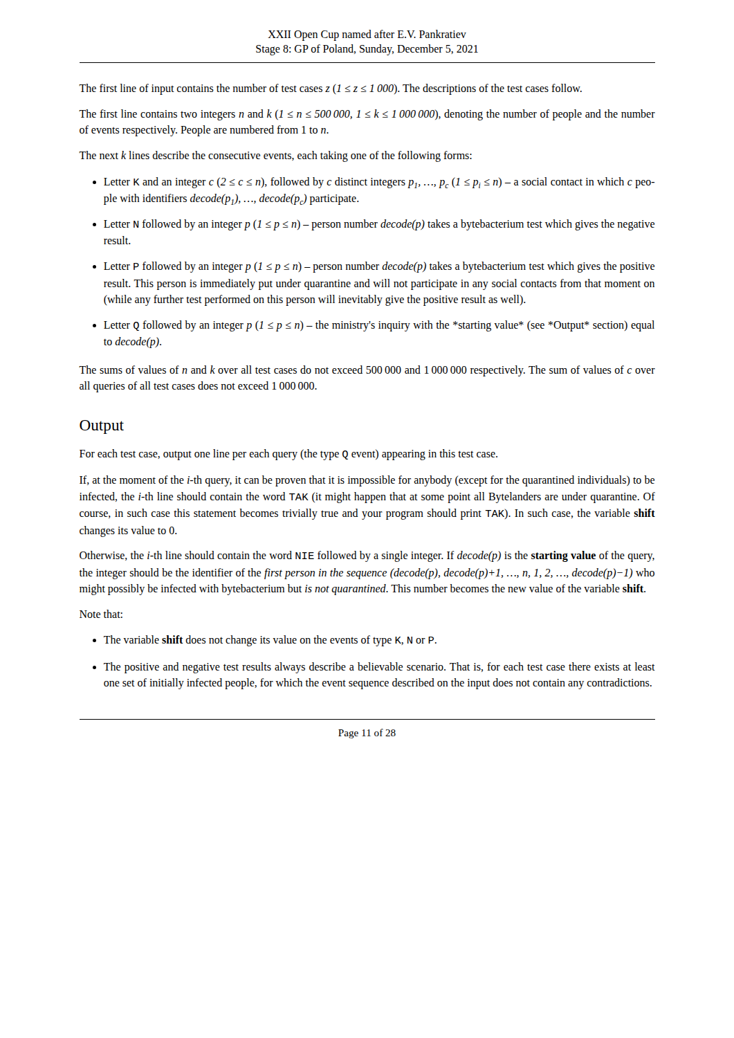XXII Open Cup named after E.V. Pankratiev Stage 8: GP of Poland, Sunday, December 5, 2021
The first line of input contains the number of test cases z (1 ≤ z ≤ 1 000). The descriptions of the test cases follow.
The first line contains two integers n and k (1 ≤ n ≤ 500 000, 1 ≤ k ≤ 1 000 000), denoting the number of people and the number of events respectively. People are numbered from 1 to n.
The next k lines describe the consecutive events, each taking one of the following forms:
Letter K and an integer c (2 ≤ c ≤ n), followed by c distinct integers p1, …, pc (1 ≤ pi ≤ n) – a social contact in which c people with identifiers decode(p1), …, decode(pc) participate.
Letter N followed by an integer p (1 ≤ p ≤ n) – person number decode(p) takes a bytebacterium test which gives the negative result.
Letter P followed by an integer p (1 ≤ p ≤ n) – person number decode(p) takes a bytebacterium test which gives the positive result. This person is immediately put under quarantine and will not participate in any social contacts from that moment on (while any further test performed on this person will inevitably give the positive result as well).
Letter Q followed by an integer p (1 ≤ p ≤ n) – the ministry's inquiry with the *starting value* (see *Output* section) equal to decode(p).
The sums of values of n and k over all test cases do not exceed 500 000 and 1 000 000 respectively. The sum of values of c over all queries of all test cases does not exceed 1 000 000.
Output
For each test case, output one line per each query (the type Q event) appearing in this test case.
If, at the moment of the i-th query, it can be proven that it is impossible for anybody (except for the quarantined individuals) to be infected, the i-th line should contain the word TAK (it might happen that at some point all Bytelanders are under quarantine. Of course, in such case this statement becomes trivially true and your program should print TAK). In such case, the variable shift changes its value to 0.
Otherwise, the i-th line should contain the word NIE followed by a single integer. If decode(p) is the starting value of the query, the integer should be the identifier of the first person in the sequence (decode(p), decode(p)+1, …, n, 1, 2, …, decode(p)−1) who might possibly be infected with bytebacterium but is not quarantined. This number becomes the new value of the variable shift.
Note that:
The variable shift does not change its value on the events of type K, N or P.
The positive and negative test results always describe a believable scenario. That is, for each test case there exists at least one set of initially infected people, for which the event sequence described on the input does not contain any contradictions.
Page 11 of 28